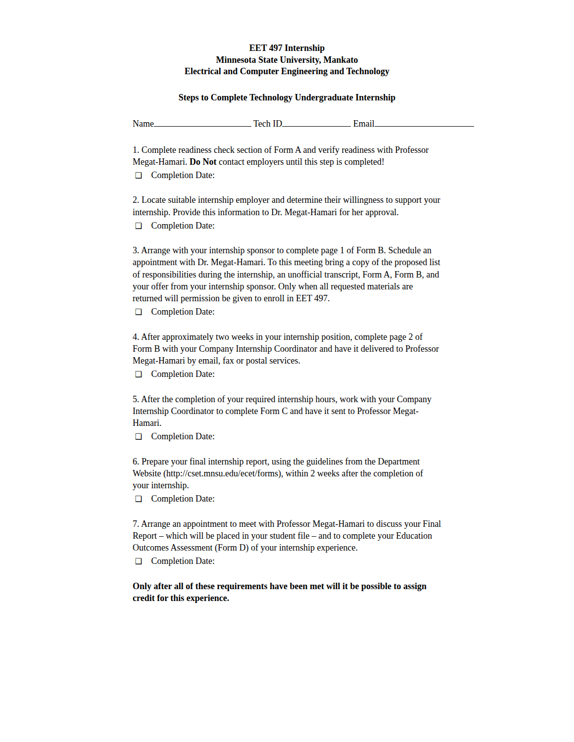EET 497 Internship Minnesota State University, Mankato Electrical and Computer Engineering and Technology
Steps to Complete Technology Undergraduate Internship
Name Tech ID Email
1. Complete readiness check section of Form A and verify readiness with Professor Megat-Hamari. Do Not contact employers until this step is completed!
❑Completion Date:
2. Locate suitable internship employer and determine their willingness to support your internship. Provide this information to Dr. Megat-Hamari for her approval.
❑Completion Date:
3. Arrange with your internship sponsor to complete page 1 of Form B. Schedule an appointment with Dr. Megat-Hamari. To this meeting bring a copy of the proposed list of responsibilities during the internship, an unofficial transcript, Form A, Form B, and your offer from your internship sponsor. Only when all requested materials are returned will permission be given to enroll in EET 497.
❑Completion Date:
4. After approximately two weeks in your internship position, complete page 2 of Form B with your Company Internship Coordinator and have it delivered to Professor Megat-Hamari by email, fax or postal services.
❑Completion Date:
5. After the completion of your required internship hours, work with your Company Internship Coordinator to complete Form C and have it sent to Professor Megat-Hamari.
❑Completion Date:
6. Prepare your final internship report, using the guidelines from the Department Website (http://cset.mnsu.edu/ecet/forms), within 2 weeks after the completion of your internship.
❑Completion Date:
7. Arrange an appointment to meet with Professor Megat-Hamari to discuss your Final Report – which will be placed in your student file – and to complete your Education Outcomes Assessment (Form D) of your internship experience.
❑Completion Date:
Only after all of these requirements have been met will it be possible to assign credit for this experience.